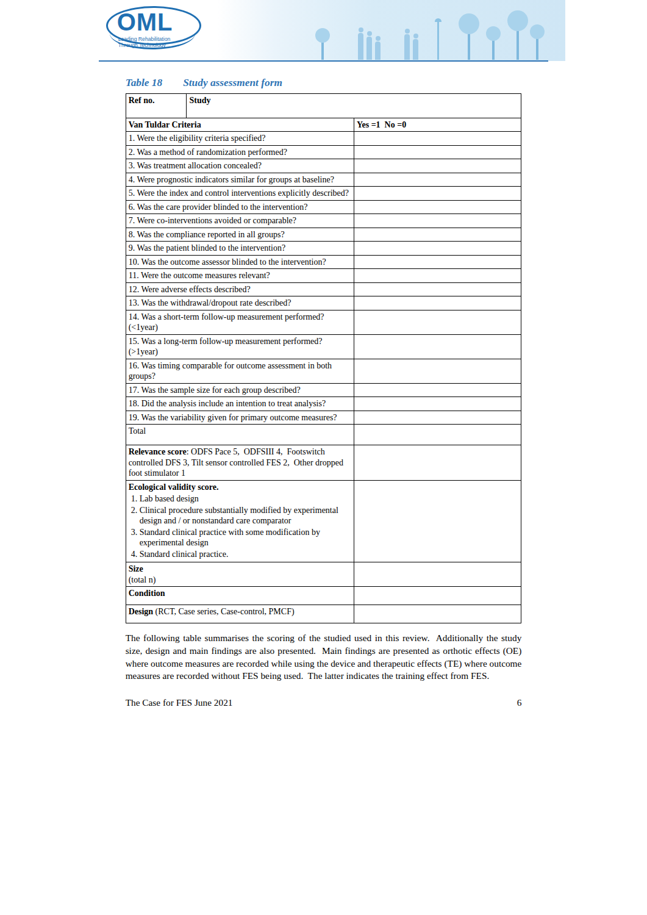OML
Leading Rehabilitation
Through Technology
Table 18 Study assessment form
| Ref no. | Study |
| Van Tuldar Criteria | Yes =1 No =0 |
| 1. Were the eligibility criteria specified? | |
| 2. Was a method of randomization performed? | |
| 3. Was treatment allocation concealed? | |
| 4. Were prognostic indicators similar for groups at baseline? | |
| 5. Were the index and control interventions explicitly described? | |
| 6. Was the care provider blinded to the intervention? | |
| 7. Were co-interventions avoided or comparable? | |
| 8. Was the compliance reported in all groups? | |
| 9. Was the patient blinded to the intervention? | |
| 10. Was the outcome assessor blinded to the intervention? | |
| 11. Were the outcome measures relevant? | |
| 12. Were adverse effects described? | |
| 13. Was the withdrawal/dropout rate described? | |
| 14. Was a short-term follow-up measurement performed? (<1year) | |
| 15. Was a long-term follow-up measurement performed? (>1year) | |
| 16. Was timing comparable for outcome assessment in both groups? | |
| 17. Was the sample size for each group described? | |
| 18. Did the analysis include an intention to treat analysis? | |
| 19. Was the variability given for primary outcome measures? | |
| Total | |
| Relevance score : ODFS Pace 5, ODFSIII 4, Footswitch controlled DFS 3, Tilt sensor controlled FES 2, Other dropped foot stimulator 1 | |
| Ecological validity score. Lab based design Clinical procedure substantially modified by experimental design and / or nonstandard care comparator Standard clinical practice with some modification by experimental design Standard clinical practice. | |
| Size (total n) | |
| Condition | |
| Design (RCT, Case series, Case-control, PMCF) | |
The following table summarises the scoring of the studied used in this review. Additionally the study size, design and main findings are also presented. Main findings are presented as orthotic effects (OE) where outcome measures are recorded while using the device and therapeutic effects (TE) where outcome measures are recorded without FES being used. The latter indicates the training effect from FES.
The Case for FES June 2021 6